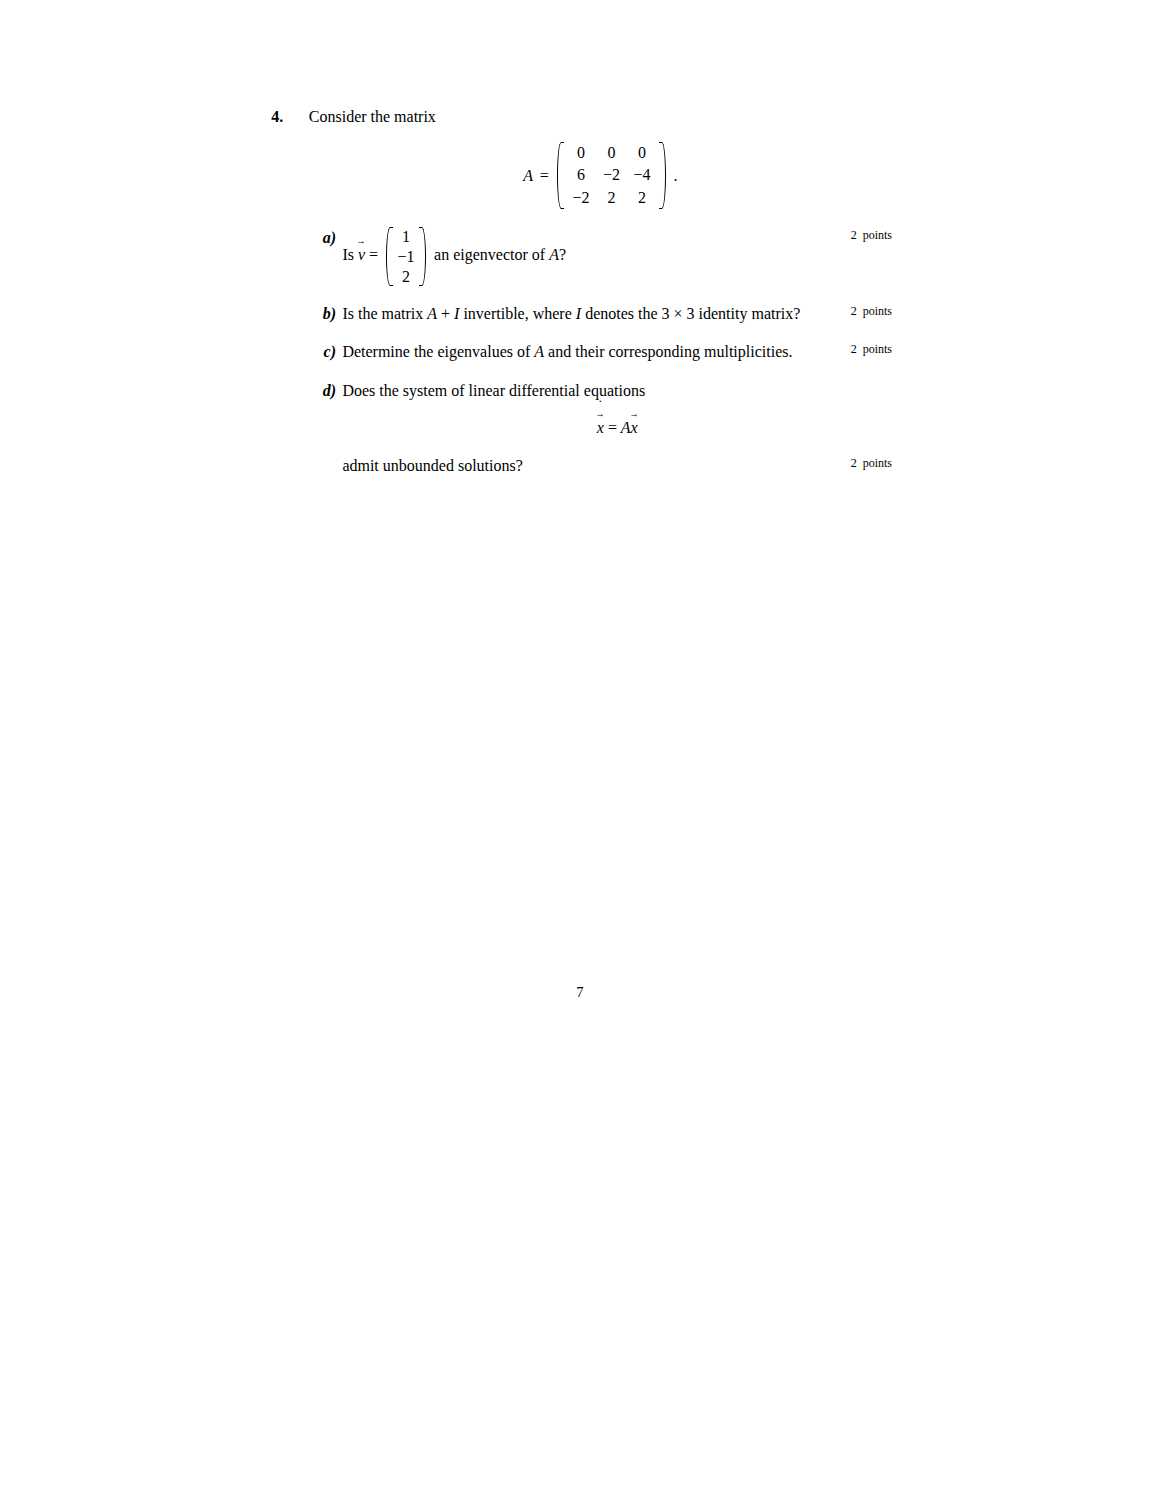4.
Consider the matrix
A =
| 0 | 0 | 0 |
| 6 | −2 | −4 |
| −2 | 2 | 2 |
.
a)
Is v =
| 1 |
| −1 |
| 2 |
an eigenvector of A? 2 points
b)
Is the matrix A + I invertible, where I denotes the 3 × 3 identity matrix? 2 points
c)
Determine the eigenvalues of A and their corresponding multiplicities. 2 points
d)
Does the system of linear differential equations
x = Ax
admit unbounded solutions? 2 points
7